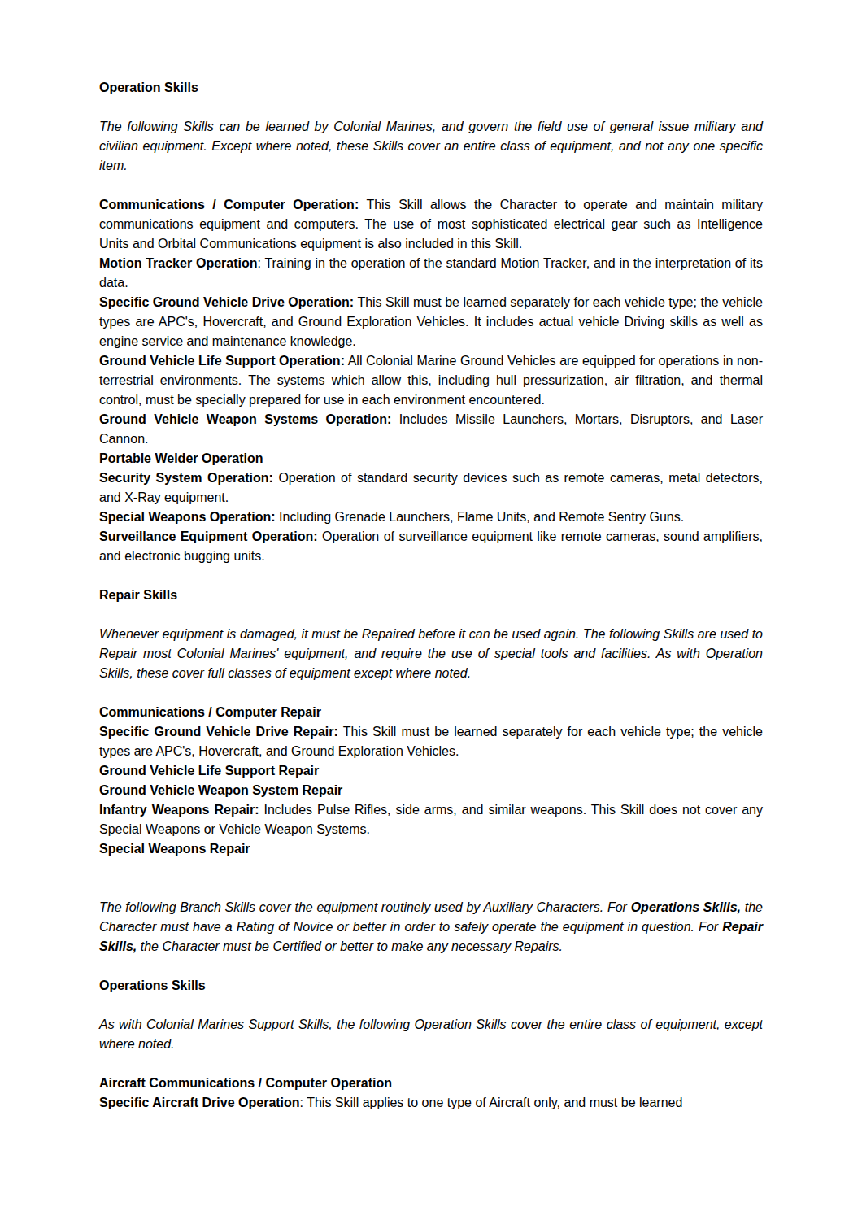Operation Skills
The following Skills can be learned by Colonial Marines, and govern the field use of general issue military and civilian equipment. Except where noted, these Skills cover an entire class of equipment, and not any one specific item.
Communications / Computer Operation: This Skill allows the Character to operate and maintain military communications equipment and computers. The use of most sophisticated electrical gear such as Intelligence Units and Orbital Communications equipment is also included in this Skill.
Motion Tracker Operation: Training in the operation of the standard Motion Tracker, and in the interpretation of its data.
Specific Ground Vehicle Drive Operation: This Skill must be learned separately for each vehicle type; the vehicle types are APC's, Hovercraft, and Ground Exploration Vehicles. It includes actual vehicle Driving skills as well as engine service and maintenance knowledge.
Ground Vehicle Life Support Operation: All Colonial Marine Ground Vehicles are equipped for operations in non-terrestrial environments. The systems which allow this, including hull pressurization, air filtration, and thermal control, must be specially prepared for use in each environment encountered.
Ground Vehicle Weapon Systems Operation: Includes Missile Launchers, Mortars, Disruptors, and Laser Cannon.
Portable Welder Operation
Security System Operation: Operation of standard security devices such as remote cameras, metal detectors, and X-Ray equipment.
Special Weapons Operation: Including Grenade Launchers, Flame Units, and Remote Sentry Guns.
Surveillance Equipment Operation: Operation of surveillance equipment like remote cameras, sound amplifiers, and electronic bugging units.
Repair Skills
Whenever equipment is damaged, it must be Repaired before it can be used again. The following Skills are used to Repair most Colonial Marines' equipment, and require the use of special tools and facilities. As with Operation Skills, these cover full classes of equipment except where noted.
Communications / Computer Repair
Specific Ground Vehicle Drive Repair: This Skill must be learned separately for each vehicle type; the vehicle types are APC's, Hovercraft, and Ground Exploration Vehicles.
Ground Vehicle Life Support Repair
Ground Vehicle Weapon System Repair
Infantry Weapons Repair: Includes Pulse Rifles, side arms, and similar weapons. This Skill does not cover any Special Weapons or Vehicle Weapon Systems.
Special Weapons Repair
The following Branch Skills cover the equipment routinely used by Auxiliary Characters. For Operations Skills, the Character must have a Rating of Novice or better in order to safely operate the equipment in question. For Repair Skills, the Character must be Certified or better to make any necessary Repairs.
Operations Skills
As with Colonial Marines Support Skills, the following Operation Skills cover the entire class of equipment, except where noted.
Aircraft Communications / Computer Operation
Specific Aircraft Drive Operation: This Skill applies to one type of Aircraft only, and must be learned